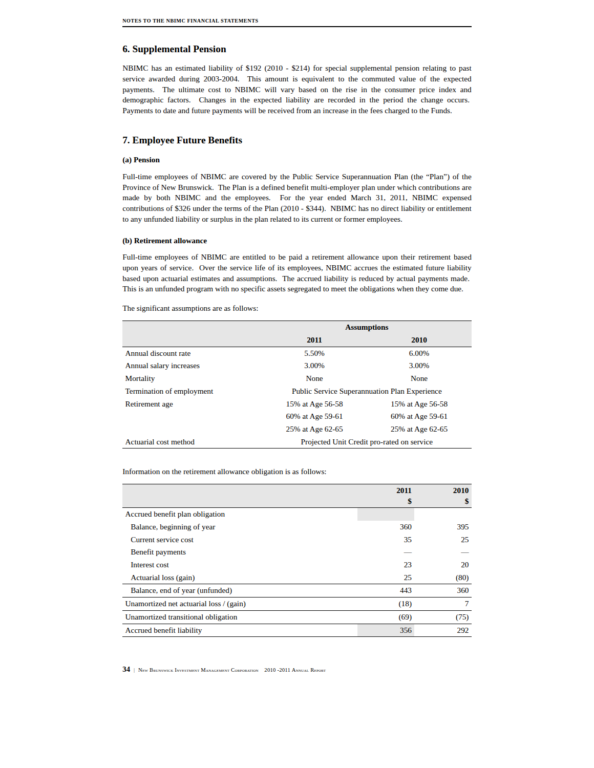Notes to the NBIMC Financial Statements
6. Supplemental Pension
NBIMC has an estimated liability of $192 (2010 - $214) for special supplemental pension relating to past service awarded during 2003-2004. This amount is equivalent to the commuted value of the expected payments. The ultimate cost to NBIMC will vary based on the rise in the consumer price index and demographic factors. Changes in the expected liability are recorded in the period the change occurs. Payments to date and future payments will be received from an increase in the fees charged to the Funds.
7. Employee Future Benefits
(a) Pension
Full-time employees of NBIMC are covered by the Public Service Superannuation Plan (the “Plan”) of the Province of New Brunswick. The Plan is a defined benefit multi-employer plan under which contributions are made by both NBIMC and the employees. For the year ended March 31, 2011, NBIMC expensed contributions of $326 under the terms of the Plan (2010 - $344). NBIMC has no direct liability or entitlement to any unfunded liability or surplus in the plan related to its current or former employees.
(b) Retirement allowance
Full-time employees of NBIMC are entitled to be paid a retirement allowance upon their retirement based upon years of service. Over the service life of its employees, NBIMC accrues the estimated future liability based upon actuarial estimates and assumptions. The accrued liability is reduced by actual payments made. This is an unfunded program with no specific assets segregated to meet the obligations when they come due.
The significant assumptions are as follows:
| | Assumptions |
| | 2011 | 2010 |
| Annual discount rate | 5.50% | 6.00% |
| Annual salary increases | 3.00% | 3.00% |
| Mortality | None | None |
| Termination of employment | Public Service Superannuation Plan Experience |
| Retirement age | 15% at Age 56-58 | 15% at Age 56-58 |
| | 60% at Age 59-61 | 60% at Age 59-61 |
| | 25% at Age 62-65 | 25% at Age 62-65 |
| Actuarial cost method | Projected Unit Credit pro-rated on service |
Information on the retirement allowance obligation is as follows:
| | 2011 $ | 2010 $ |
| Accrued benefit plan obligation | | |
| Balance, beginning of year | 360 | 395 |
| Current service cost | 35 | 25 |
| Benefit payments | — | — |
| Interest cost | 23 | 20 |
| Actuarial loss (gain) | 25 | (80) |
| Balance, end of year (unfunded) | 443 | 360 |
| Unamortized net actuarial loss / (gain) | (18) | 7 |
| Unamortized transitional obligation | (69) | (75) |
| Accrued benefit liability | 356 | 292 |
34|New Brunswick Investment Management Corporation 2010 -2011 Annual Report